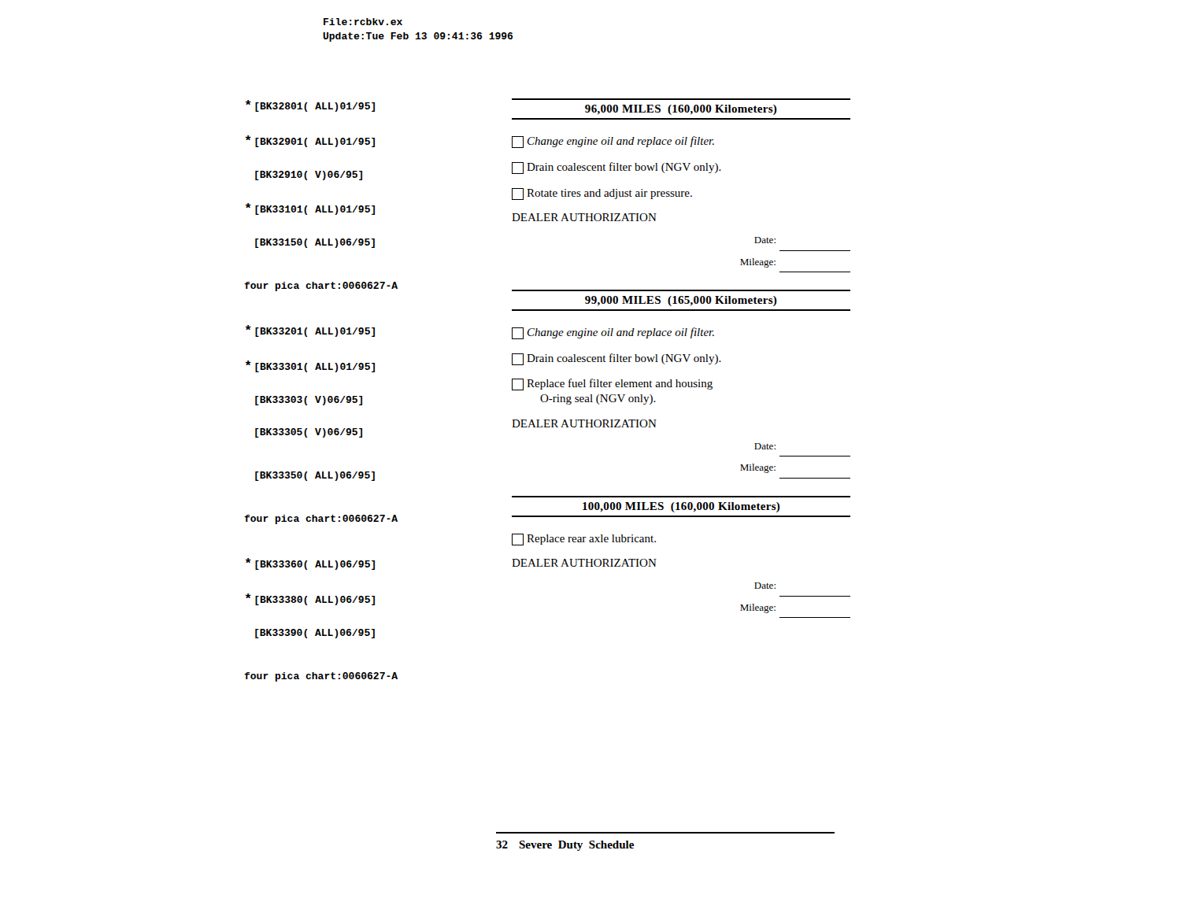File:rcbkv.ex
Update:Tue Feb 13 09:41:36 1996
*[BK32801( ALL)01/95]
*[BK32901( ALL)01/95]
[BK32910( V)06/95]
*[BK33101( ALL)01/95]
[BK33150( ALL)06/95]
four pica chart:0060627-A
*[BK33201( ALL)01/95]
*[BK33301( ALL)01/95]
[BK33303( V)06/95]
[BK33305( V)06/95]
[BK33350( ALL)06/95]
four pica chart:0060627-A
*[BK33360( ALL)06/95]
*[BK33380( ALL)06/95]
[BK33390( ALL)06/95]
four pica chart:0060627-A
96,000 MILES (160,000 Kilometers)
Change engine oil and replace oil filter.
Drain coalescent filter bowl (NGV only).
Rotate tires and adjust air pressure.
DEALER AUTHORIZATION
Date:
Mileage:
99,000 MILES (165,000 Kilometers)
Change engine oil and replace oil filter.
Drain coalescent filter bowl (NGV only).
Replace fuel filter element and housing
O-ring seal (NGV only).
DEALER AUTHORIZATION
Date:
Mileage:
100,000 MILES (160,000 Kilometers)
Replace rear axle lubricant.
DEALER AUTHORIZATION
Date:
Mileage:
32 Severe Duty Schedule